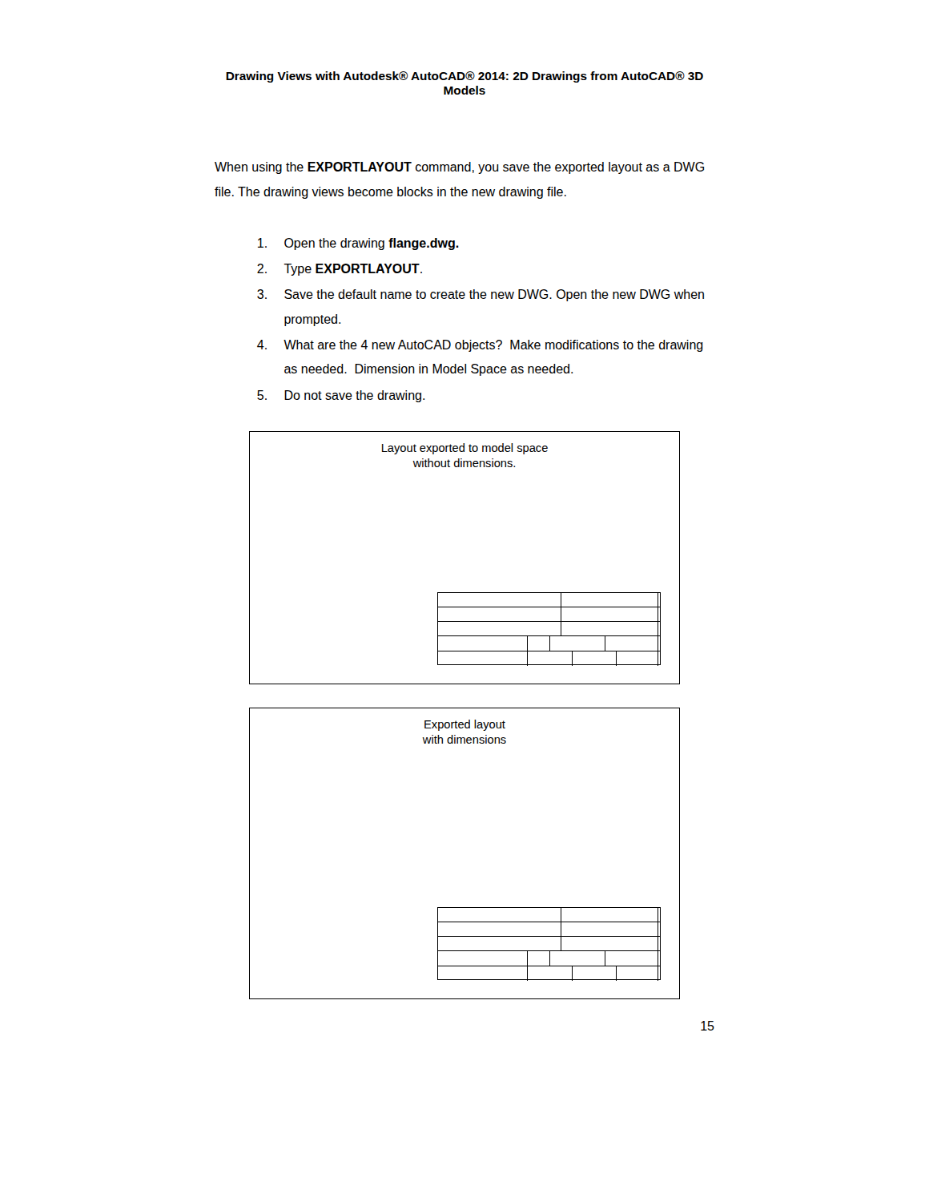Drawing Views with Autodesk® AutoCAD® 2014: 2D Drawings from AutoCAD® 3D Models
When using the EXPORTLAYOUT command, you save the exported layout as a DWG file. The drawing views become blocks in the new drawing file.
Open the drawing flange.dwg.
Type EXPORTLAYOUT.
Save the default name to create the new DWG. Open the new DWG when prompted.
What are the 4 new AutoCAD objects? Make modifications to the drawing as needed. Dimension in Model Space as needed.
Do not save the drawing.
Layout exported to model space
without dimensions.
Exported layout
with dimensions
15